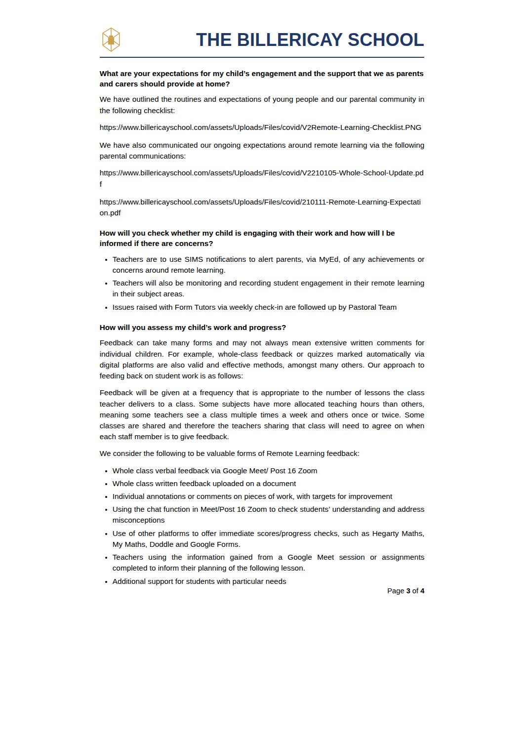THE BILLERICAY SCHOOL
What are your expectations for my child’s engagement and the support that we as parents and carers should provide at home?
We have outlined the routines and expectations of young people and our parental community in the following checklist:
https://www.billericayschool.com/assets/Uploads/Files/covid/V2Remote-Learning-Checklist.PNG
We have also communicated our ongoing expectations around remote learning via the following parental communications:
https://www.billericayschool.com/assets/Uploads/Files/covid/V2210105-Whole-School-Update.pdf
https://www.billericayschool.com/assets/Uploads/Files/covid/210111-Remote-Learning-Expectation.pdf
How will you check whether my child is engaging with their work and how will I be informed if there are concerns?
Teachers are to use SIMS notifications to alert parents, via MyEd, of any achievements or concerns around remote learning.
Teachers will also be monitoring and recording student engagement in their remote learning in their subject areas.
Issues raised with Form Tutors via weekly check-in are followed up by Pastoral Team
How will you assess my child’s work and progress?
Feedback can take many forms and may not always mean extensive written comments for individual children. For example, whole-class feedback or quizzes marked automatically via digital platforms are also valid and effective methods, amongst many others. Our approach to feeding back on student work is as follows:
Feedback will be given at a frequency that is appropriate to the number of lessons the class teacher delivers to a class. Some subjects have more allocated teaching hours than others, meaning some teachers see a class multiple times a week and others once or twice. Some classes are shared and therefore the teachers sharing that class will need to agree on when each staff member is to give feedback.
We consider the following to be valuable forms of Remote Learning feedback:
Whole class verbal feedback via Google Meet/ Post 16 Zoom
Whole class written feedback uploaded on a document
Individual annotations or comments on pieces of work, with targets for improvement
Using the chat function in Meet/Post 16 Zoom to check students’ understanding and address misconceptions
Use of other platforms to offer immediate scores/progress checks, such as Hegarty Maths, My Maths, Doddle and Google Forms.
Teachers using the information gained from a Google Meet session or assignments completed to inform their planning of the following lesson.
Additional support for students with particular needs
Page 3 of 4